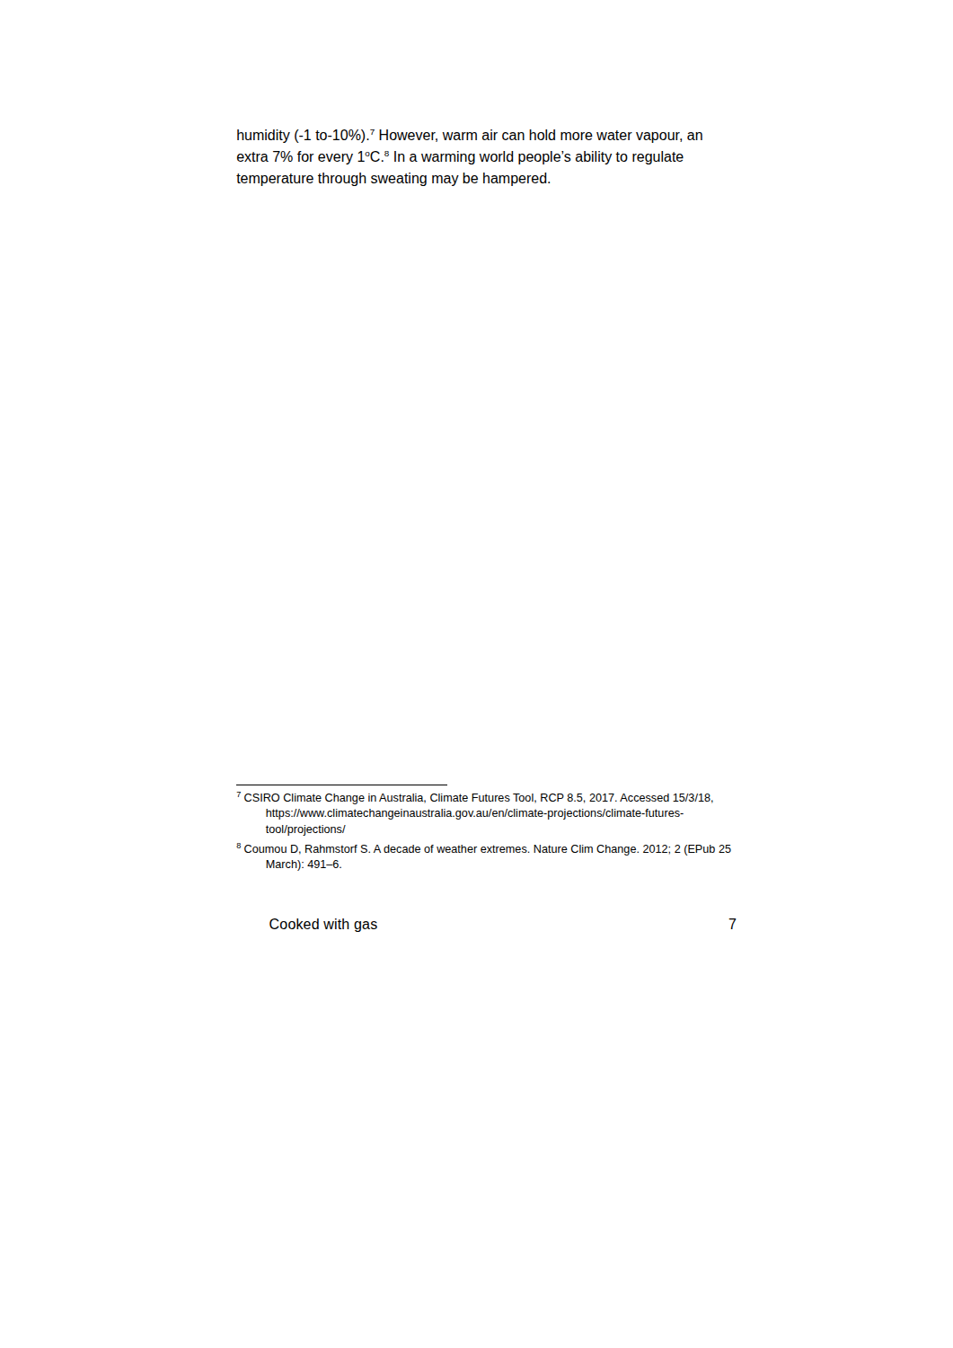humidity (-1 to-10%).7 However, warm air can hold more water vapour, an extra 7% for every 1oC.8 In a warming world people’s ability to regulate temperature through sweating may be hampered.
7 CSIRO Climate Change in Australia, Climate Futures Tool, RCP 8.5, 2017. Accessed 15/3/18, https://www.climatechangeinaustralia.gov.au/en/climate-projections/climate-futures- tool/projections/
8 Coumou D, Rahmstorf S. A decade of weather extremes. Nature Clim Change. 2012; 2 (EPub 25 March): 491–6.
Cooked with gas 7